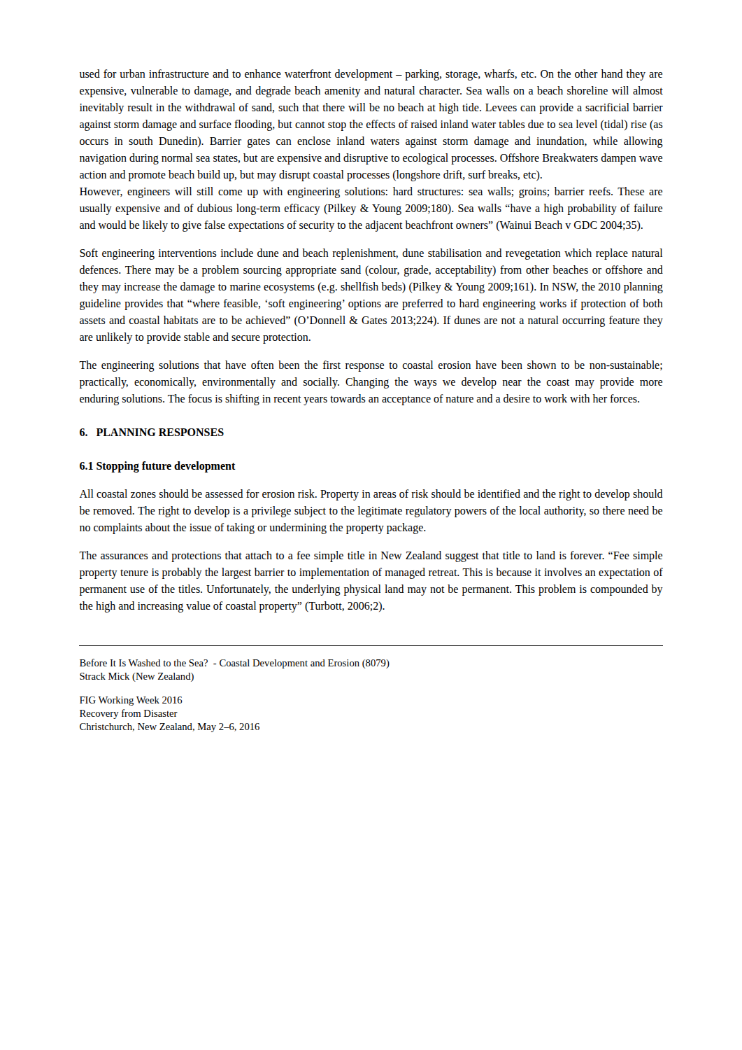used for urban infrastructure and to enhance waterfront development – parking, storage, wharfs, etc. On the other hand they are expensive, vulnerable to damage, and degrade beach amenity and natural character. Sea walls on a beach shoreline will almost inevitably result in the withdrawal of sand, such that there will be no beach at high tide. Levees can provide a sacrificial barrier against storm damage and surface flooding, but cannot stop the effects of raised inland water tables due to sea level (tidal) rise (as occurs in south Dunedin). Barrier gates can enclose inland waters against storm damage and inundation, while allowing navigation during normal sea states, but are expensive and disruptive to ecological processes. Offshore Breakwaters dampen wave action and promote beach build up, but may disrupt coastal processes (longshore drift, surf breaks, etc).
However, engineers will still come up with engineering solutions: hard structures: sea walls; groins; barrier reefs. These are usually expensive and of dubious long-term efficacy (Pilkey & Young 2009;180). Sea walls “have a high probability of failure and would be likely to give false expectations of security to the adjacent beachfront owners” (Wainui Beach v GDC 2004;35).
Soft engineering interventions include dune and beach replenishment, dune stabilisation and revegetation which replace natural defences. There may be a problem sourcing appropriate sand (colour, grade, acceptability) from other beaches or offshore and they may increase the damage to marine ecosystems (e.g. shellfish beds) (Pilkey & Young 2009;161). In NSW, the 2010 planning guideline provides that “where feasible, ‘soft engineering’ options are preferred to hard engineering works if protection of both assets and coastal habitats are to be achieved” (O’Donnell & Gates 2013;224). If dunes are not a natural occurring feature they are unlikely to provide stable and secure protection.
The engineering solutions that have often been the first response to coastal erosion have been shown to be non-sustainable; practically, economically, environmentally and socially. Changing the ways we develop near the coast may provide more enduring solutions. The focus is shifting in recent years towards an acceptance of nature and a desire to work with her forces.
6. PLANNING RESPONSES
6.1 Stopping future development
All coastal zones should be assessed for erosion risk. Property in areas of risk should be identified and the right to develop should be removed. The right to develop is a privilege subject to the legitimate regulatory powers of the local authority, so there need be no complaints about the issue of taking or undermining the property package.
The assurances and protections that attach to a fee simple title in New Zealand suggest that title to land is forever. “Fee simple property tenure is probably the largest barrier to implementation of managed retreat. This is because it involves an expectation of permanent use of the titles. Unfortunately, the underlying physical land may not be permanent. This problem is compounded by the high and increasing value of coastal property” (Turbott, 2006;2).
Before It Is Washed to the Sea? - Coastal Development and Erosion (8079)
Strack Mick (New Zealand)
FIG Working Week 2016
Recovery from Disaster
Christchurch, New Zealand, May 2–6, 2016